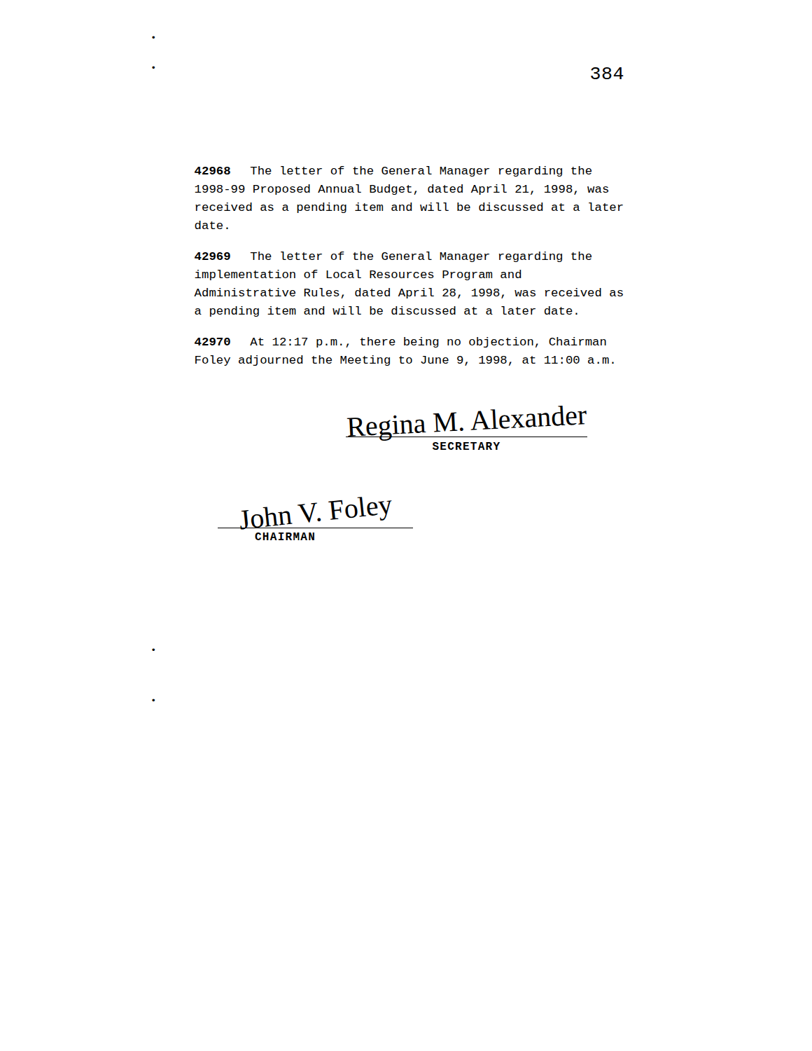•
•
•
•
384
42968 The letter of the General Manager regarding the 1998-99 Proposed Annual Budget, dated April 21, 1998, was received as a pending item and will be discussed at a later date.
42969 The letter of the General Manager regarding the implementation of Local Resources Program and Administrative Rules, dated April 28, 1998, was received as a pending item and will be discussed at a later date.
42970 At 12:17 p.m., there being no objection, Chairman Foley adjourned the Meeting to June 9, 1998, at 11:00 a.m.
Regina M. Alexander
SECRETARY
John V. Foley
CHAIRMAN